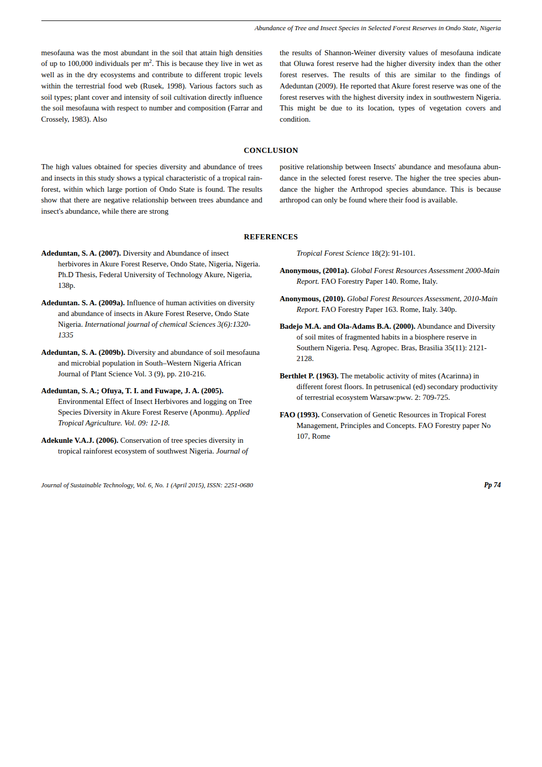Abundance of Tree and Insect Species in Selected Forest Reserves in Ondo State, Nigeria
mesofauna was the most abundant in the soil that attain high densities of up to 100,000 individuals per m2. This is because they live in wet as well as in the dry ecosystems and contribute to different tropic levels within the terrestrial food web (Rusek, 1998). Various factors such as soil types; plant cover and intensity of soil cultivation directly influence the soil mesofauna with respect to number and composition (Farrar and Crossely, 1983). Also
the results of Shannon-Weiner diversity values of mesofauna indicate that Oluwa forest reserve had the higher diversity index than the other forest reserves. The results of this are similar to the findings of Adeduntan (2009). He reported that Akure forest reserve was one of the forest reserves with the highest diversity index in southwestern Nigeria. This might be due to its location, types of vegetation covers and condition.
CONCLUSION
The high values obtained for species diversity and abundance of trees and insects in this study shows a typical characteristic of a tropical rainforest, within which large portion of Ondo State is found. The results show that there are negative relationship between trees abundance and insect's abundance, while there are strong
positive relationship between Insects' abundance and mesofauna abundance in the selected forest reserve. The higher the tree species abundance the higher the Arthropod species abundance. This is because arthropod can only be found where their food is available.
REFERENCES
Adeduntan, S. A. (2007). Diversity and Abundance of insect herbivores in Akure Forest Reserve, Ondo State, Nigeria, Nigeria. Ph.D Thesis, Federal University of Technology Akure, Nigeria, 138p.
Adeduntan. S. A. (2009a). Influence of human activities on diversity and abundance of insects in Akure Forest Reserve, Ondo State Nigeria. International journal of chemical Sciences 3(6):1320-1335
Adeduntan, S. A. (2009b). Diversity and abundance of soil mesofauna and microbial population in South–Western Nigeria African Journal of Plant Science Vol. 3 (9), pp. 210-216.
Adeduntan, S. A.; Ofuya, T. I. and Fuwape, J. A. (2005). Environmental Effect of Insect Herbivores and logging on Tree Species Diversity in Akure Forest Reserve (Aponmu). Applied Tropical Agriculture. Vol. 09: 12-18.
Adekunle V.A.J. (2006). Conservation of tree species diversity in tropical rainforest ecosystem of southwest Nigeria. Journal of Tropical Forest Science 18(2): 91-101.
Anonymous, (2001a). Global Forest Resources Assessment 2000-Main Report. FAO Forestry Paper 140. Rome, Italy.
Anonymous, (2010). Global Forest Resources Assessment, 2010-Main Report. FAO Forestry Paper 163. Rome, Italy. 340p.
Badejo M.A. and Ola-Adams B.A. (2000). Abundance and Diversity of soil mites of fragmented habits in a biosphere reserve in Southern Nigeria. Pesq. Agropec. Bras, Brasilia 35(11): 2121-2128.
Berthlet P. (1963). The metabolic activity of mites (Acarinna) in different forest floors. In petrusenical (ed) secondary productivity of terrestrial ecosystem Warsaw:pww. 2: 709-725.
FAO (1993). Conservation of Genetic Resources in Tropical Forest Management, Principles and Concepts. FAO Forestry paper No 107, Rome
Journal of Sustainable Technology, Vol. 6, No. 1 (April 2015), ISSN: 2251-0680
Pp 74